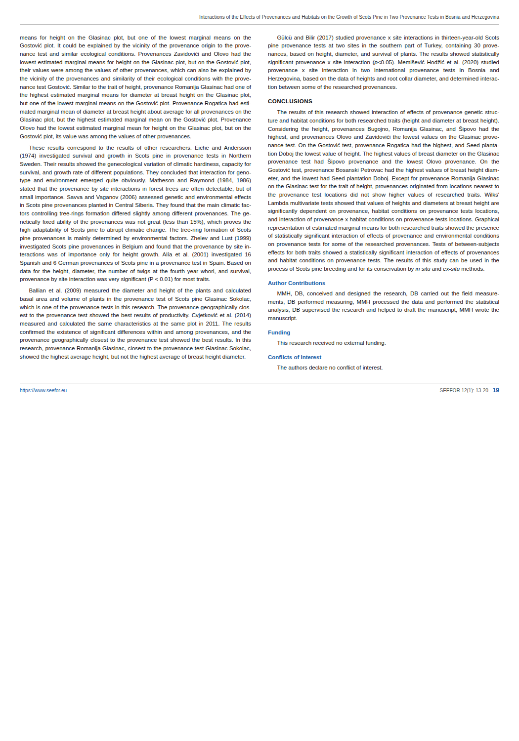Interactions of the Effects of Provenances and Habitats on the Growth of Scots Pine in Two Provenance Tests in Bosnia and Herzegovina
means for height on the Glasinac plot, but one of the lowest marginal means on the Gostović plot. It could be explained by the vicinity of the provenance origin to the provenance test and similar ecological conditions. Provenances Zavidovići and Olovo had the lowest estimated marginal means for height on the Glasinac plot, but on the Gostović plot, their values were among the values of other provenances, which can also be explained by the vicinity of the provenances and similarity of their ecological conditions with the provenance test Gostović. Similar to the trait of height, provenance Romanija Glasinac had one of the highest estimated marginal means for diameter at breast height on the Glasinac plot, but one of the lowest marginal means on the Gostović plot. Provenance Rogatica had estimated marginal mean of diameter at breast height about average for all provenances on the Glasinac plot, but the highest estimated marginal mean on the Gostović plot. Provenance Olovo had the lowest estimated marginal mean for height on the Glasinac plot, but on the Gostović plot, its value was among the values of other provenances.
These results correspond to the results of other researchers. Eiche and Andersson (1974) investigated survival and growth in Scots pine in provenance tests in Northern Sweden. Their results showed the genecological variation of climatic hardiness, capacity for survival, and growth rate of different populations. They concluded that interaction for genotype and environment emerged quite obviously. Matheson and Raymond (1984, 1986) stated that the provenance by site interactions in forest trees are often detectable, but of small importance. Savva and Vaganov (2006) assessed genetic and environmental effects in Scots pine provenances planted in Central Siberia. They found that the main climatic factors controlling tree-rings formation differed slightly among different provenances. The genetically fixed ability of the provenances was not great (less than 15%), which proves the high adaptability of Scots pine to abrupt climatic change. The tree-ring formation of Scots pine provenances is mainly determined by environmental factors. Zhelev and Lust (1999) investigated Scots pine provenances in Belgium and found that the provenance by site interactions was of importance only for height growth. Alía et al. (2001) investigated 16 Spanish and 6 German provenances of Scots pine in a provenance test in Spain. Based on data for the height, diameter, the number of twigs at the fourth year whorl, and survival, provenance by site interaction was very significant (P < 0.01) for most traits.
Ballian et al. (2009) measured the diameter and height of the plants and calculated basal area and volume of plants in the provenance test of Scots pine Glasinac Sokolac, which is one of the provenance tests in this research. The provenance geographically closest to the provenance test showed the best results of productivity. Cvjetković et al. (2014) measured and calculated the same characteristics at the same plot in 2011. The results confirmed the existence of significant differences within and among provenances, and the provenance geographically closest to the provenance test showed the best results. In this research, provenance Romanija Glasinac, closest to the provenance test Glasinac Sokolac, showed the highest average height, but not the highest average of breast height diameter.
Gülcü and Bilir (2017) studied provenance x site interactions in thirteen-year-old Scots pine provenance tests at two sites in the southern part of Turkey, containing 30 provenances, based on height, diameter, and survival of plants. The results showed statistically significant provenance x site interaction (p<0.05). Memišević Hodžić et al. (2020) studied provenance x site interaction in two international provenance tests in Bosnia and Herzegovina, based on the data of heights and root collar diameter, and determined interaction between some of the researched provenances.
CONCLUSIONS
The results of this research showed interaction of effects of provenance genetic structure and habitat conditions for both researched traits (height and diameter at breast height). Considering the height, provenances Bugojno, Romanija Glasinac, and Šipovo had the highest, and provenances Olovo and Zavidovići the lowest values on the Glasinac provenance test. On the Gostović test, provenance Rogatica had the highest, and Seed plantation Doboj the lowest value of height. The highest values of breast diameter on the Glasinac provenance test had Šipovo provenance and the lowest Olovo provenance. On the Gostović test, provenance Bosanski Petrovac had the highest values of breast height diameter, and the lowest had Seed plantation Doboj. Except for provenance Romanija Glasinac on the Glasinac test for the trait of height, provenances originated from locations nearest to the provenance test locations did not show higher values of researched traits. Wilks' Lambda multivariate tests showed that values of heights and diameters at breast height are significantly dependent on provenance, habitat conditions on provenance tests locations, and interaction of provenance x habitat conditions on provenance tests locations. Graphical representation of estimated marginal means for both researched traits showed the presence of statistically significant interaction of effects of provenance and environmental conditions on provenance tests for some of the researched provenances. Tests of between-subjects effects for both traits showed a statistically significant interaction of effects of provenances and habitat conditions on provenance tests. The results of this study can be used in the process of Scots pine breeding and for its conservation by in situ and ex-situ methods.
Author Contributions
MMH, DB, conceived and designed the research, DB carried out the field measurements, DB performed measuring, MMH processed the data and performed the statistical analysis, DB supervised the research and helped to draft the manuscript, MMH wrote the manuscript.
Funding
This research received no external funding.
Conflicts of Interest
The authors declare no conflict of interest.
https://www.seefor.eu
SEEFOR 12(1): 13-20 19